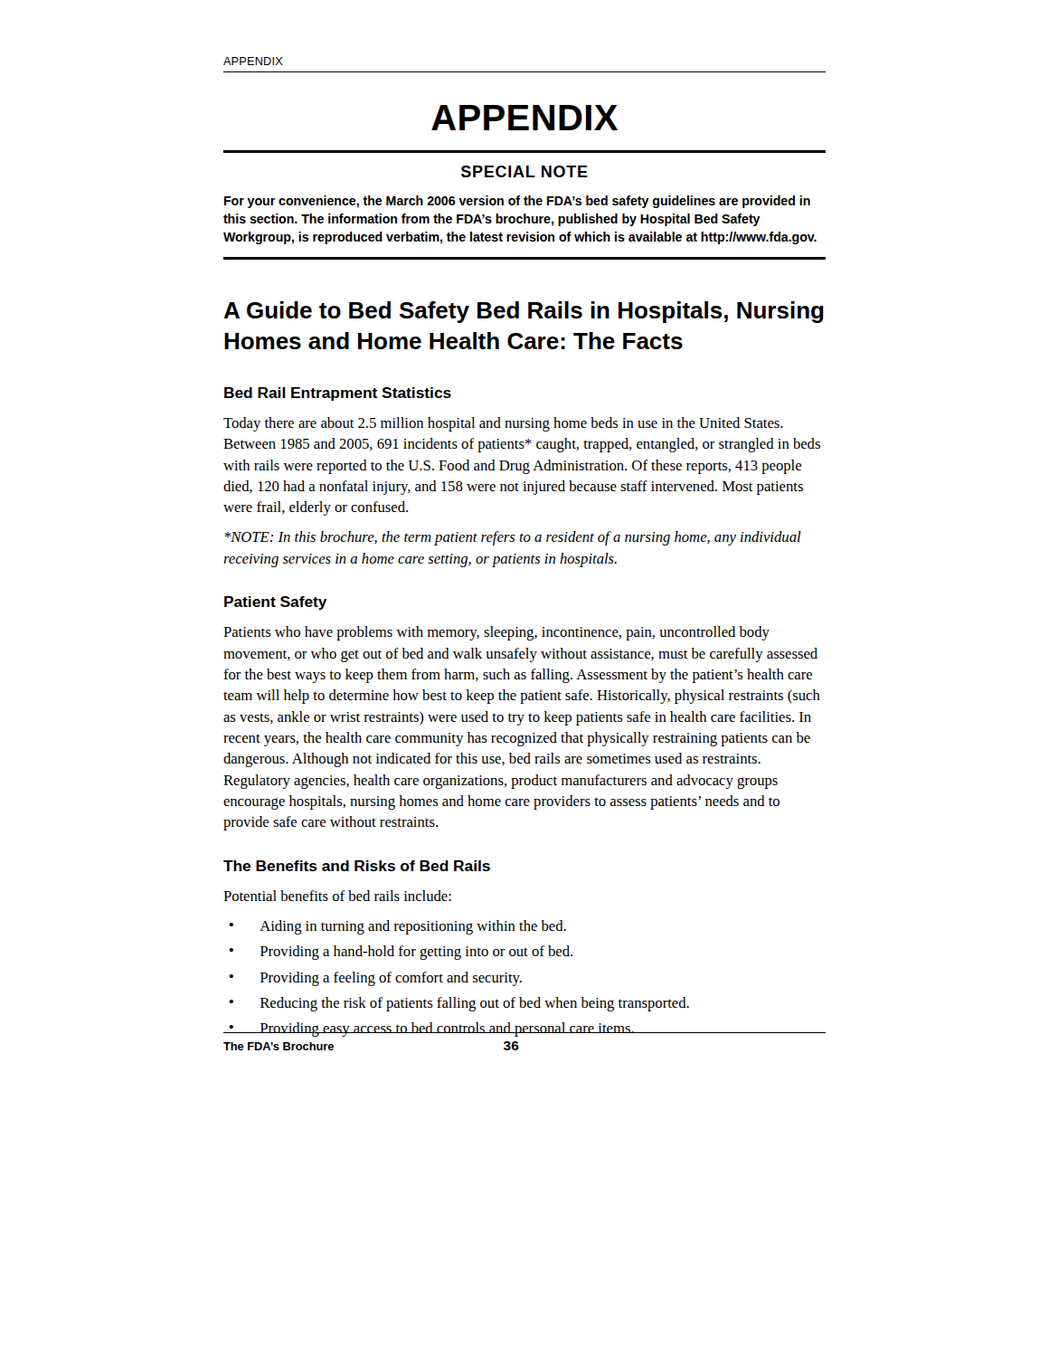APPENDIX
APPENDIX
SPECIAL NOTE
For your convenience, the March 2006 version of the FDA’s bed safety guidelines are provided in this section. The information from the FDA’s brochure, published by Hospital Bed Safety Workgroup, is reproduced verbatim, the latest revision of which is available at http://www.fda.gov.
A Guide to Bed Safety Bed Rails in Hospitals, Nursing Homes and Home Health Care: The Facts
Bed Rail Entrapment Statistics
Today there are about 2.5 million hospital and nursing home beds in use in the United States. Between 1985 and 2005, 691 incidents of patients* caught, trapped, entangled, or strangled in beds with rails were reported to the U.S. Food and Drug Administration. Of these reports, 413 people died, 120 had a nonfatal injury, and 158 were not injured because staff intervened. Most patients were frail, elderly or confused.
*NOTE: In this brochure, the term patient refers to a resident of a nursing home, any individual receiving services in a home care setting, or patients in hospitals.
Patient Safety
Patients who have problems with memory, sleeping, incontinence, pain, uncontrolled body movement, or who get out of bed and walk unsafely without assistance, must be carefully assessed for the best ways to keep them from harm, such as falling. Assessment by the patient’s health care team will help to determine how best to keep the patient safe. Historically, physical restraints (such as vests, ankle or wrist restraints) were used to try to keep patients safe in health care facilities. In recent years, the health care community has recognized that physically restraining patients can be dangerous. Although not indicated for this use, bed rails are sometimes used as restraints. Regulatory agencies, health care organizations, product manufacturers and advocacy groups encourage hospitals, nursing homes and home care providers to assess patients’ needs and to provide safe care without restraints.
The Benefits and Risks of Bed Rails
Potential benefits of bed rails include:
Aiding in turning and repositioning within the bed.
Providing a hand-hold for getting into or out of bed.
Providing a feeling of comfort and security.
Reducing the risk of patients falling out of bed when being transported.
Providing easy access to bed controls and personal care items.
The FDA’s Brochure 36